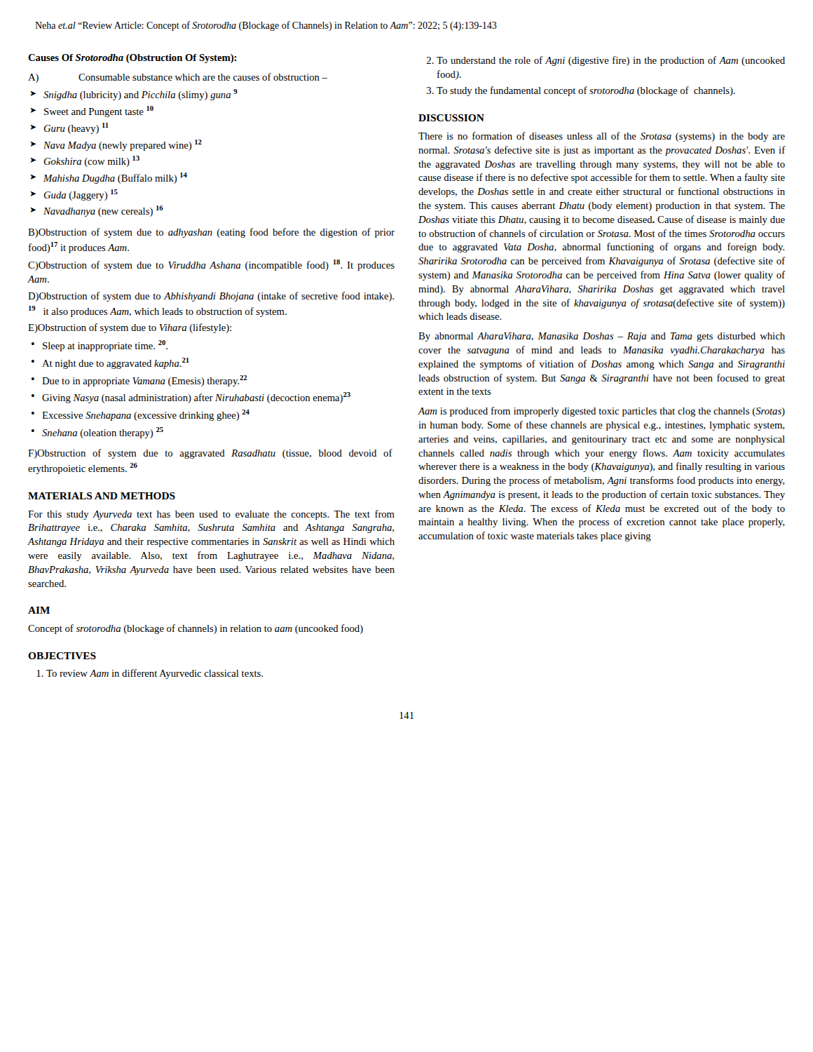Neha et.al “Review Article: Concept of Srotorodha (Blockage of Channels) in Relation to Aam”: 2022; 5 (4):139-143
Causes Of Srotorodha (Obstruction Of System):
A)
Consumable substance which are the causes of obstruction –
Snigdha (lubricity) and Picchila (slimy) guna 9
Sweet and Pungent taste 10
Guru (heavy) 11
Nava Madya (newly prepared wine) 12
Gokshira (cow milk) 13
Mahisha Dugdha (Buffalo milk) 14
Guda (Jaggery) 15
Navadhanya (new cereals) 16
B)Obstruction of system due to adhyashan (eating food before the digestion of prior food)17 it produces Aam.
C)Obstruction of system due to Viruddha Ashana (incompatible food) 18. It produces Aam.
D)Obstruction of system due to Abhishyandi Bhojana (intake of secretive food intake). 19 it also produces Aam, which leads to obstruction of system.
E)Obstruction of system due to Vihara (lifestyle):
Sleep at inappropriate time. 20.
At night due to aggravated kapha.21
Due to in appropriate Vamana (Emesis) therapy.22
Giving Nasya (nasal administration) after Niruhabasti (decoction enema)23
Excessive Snehapana (excessive drinking ghee) 24
Snehana (oleation therapy) 25
F)Obstruction of system due to aggravated Rasadhatu (tissue, blood devoid of erythropoietic elements. 26
MATERIALS AND METHODS
For this study Ayurveda text has been used to evaluate the concepts. The text from Brihattrayee i.e., Charaka Samhita, Sushruta Samhita and Ashtanga Sangraha, Ashtanga Hridaya and their respective commentaries in Sanskrit as well as Hindi which were easily available. Also, text from Laghutrayee i.e., Madhava Nidana, BhavPrakasha, Vriksha Ayurveda have been used. Various related websites have been searched.
AIM
Concept of srotorodha (blockage of channels) in relation to aam (uncooked food)
OBJECTIVES
To review Aam in different Ayurvedic classical texts.
To understand the role of Agni (digestive fire) in the production of Aam (uncooked food).
To study the fundamental concept of srotorodha (blockage of channels).
DISCUSSION
There is no formation of diseases unless all of the Srotasa (systems) in the body are normal. Srotasa's defective site is just as important as the provacated Doshas'. Even if the aggravated Doshas are travelling through many systems, they will not be able to cause disease if there is no defective spot accessible for them to settle. When a faulty site develops, the Doshas settle in and create either structural or functional obstructions in the system. This causes aberrant Dhatu (body element) production in that system. The Doshas vitiate this Dhatu, causing it to become diseased. Cause of disease is mainly due to obstruction of channels of circulation or Srotasa. Most of the times Srotorodha occurs due to aggravated Vata Dosha, abnormal functioning of organs and foreign body. Sharirika Srotorodha can be perceived from Khavaigunya of Srotasa (defective site of system) and Manasika Srotorodha can be perceived from Hina Satva (lower quality of mind). By abnormal AharaVihara, Sharirika Doshas get aggravated which travel through body, lodged in the site of khavaigunya of srotasa(defective site of system)) which leads disease.
By abnormal AharaVihara, Manasika Doshas – Raja and Tama gets disturbed which cover the satvaguna of mind and leads to Manasika vyadhi.Charakacharya has explained the symptoms of vitiation of Doshas among which Sanga and Siragranthi leads obstruction of system. But Sanga & Siragranthi have not been focused to great extent in the texts
Aam is produced from improperly digested toxic particles that clog the channels (Srotas) in human body. Some of these channels are physical e.g., intestines, lymphatic system, arteries and veins, capillaries, and genitourinary tract etc and some are nonphysical channels called nadis through which your energy flows. Aam toxicity accumulates wherever there is a weakness in the body (Khavaigunya), and finally resulting in various disorders. During the process of metabolism, Agni transforms food products into energy, when Agnimandya is present, it leads to the production of certain toxic substances. They are known as the Kleda. The excess of Kleda must be excreted out of the body to maintain a healthy living. When the process of excretion cannot take place properly, accumulation of toxic waste materials takes place giving
141